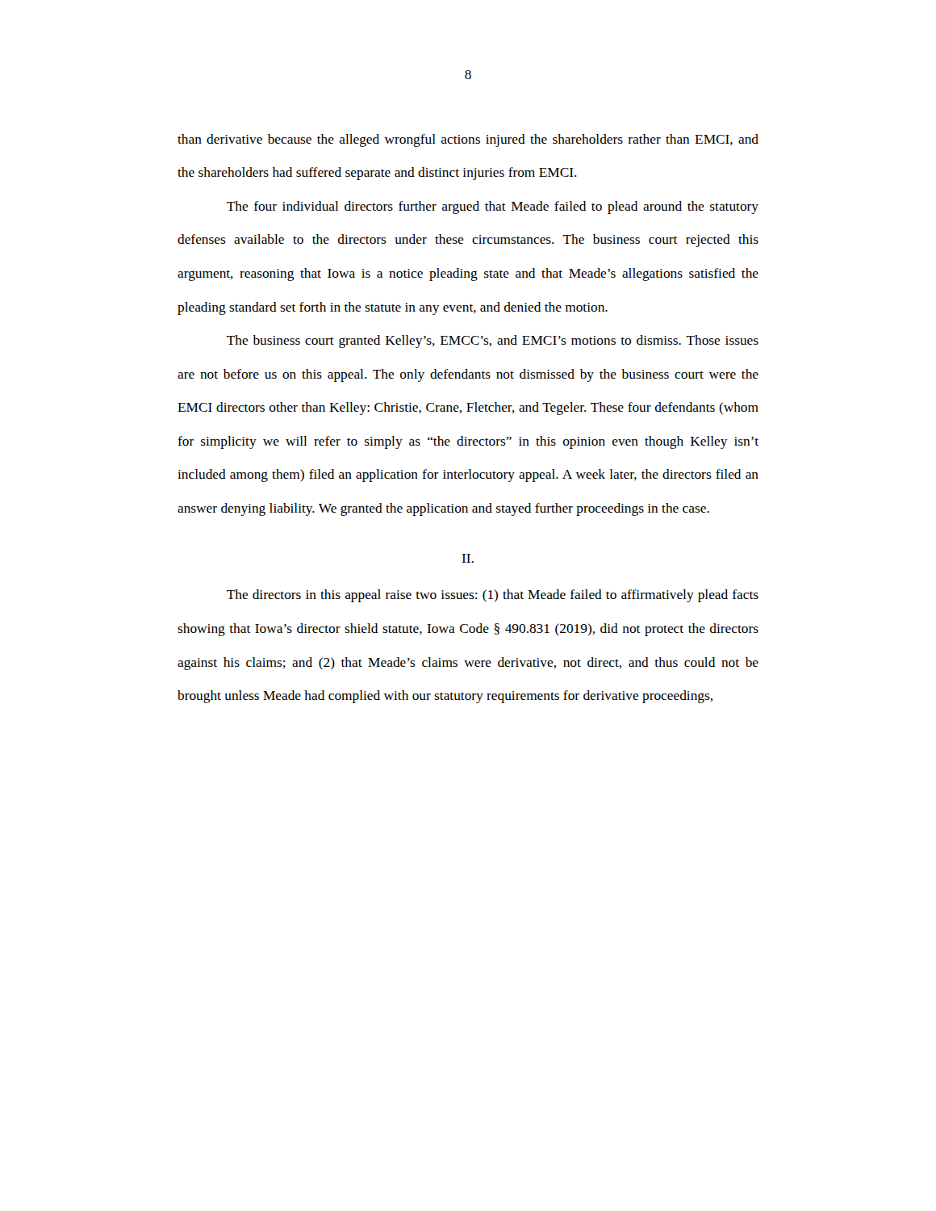8
than derivative because the alleged wrongful actions injured the shareholders rather than EMCI, and the shareholders had suffered separate and distinct injuries from EMCI.
The four individual directors further argued that Meade failed to plead around the statutory defenses available to the directors under these circumstances. The business court rejected this argument, reasoning that Iowa is a notice pleading state and that Meade’s allegations satisfied the pleading standard set forth in the statute in any event, and denied the motion.
The business court granted Kelley’s, EMCC’s, and EMCI’s motions to dismiss. Those issues are not before us on this appeal. The only defendants not dismissed by the business court were the EMCI directors other than Kelley: Christie, Crane, Fletcher, and Tegeler. These four defendants (whom for simplicity we will refer to simply as “the directors” in this opinion even though Kelley isn’t included among them) filed an application for interlocutory appeal. A week later, the directors filed an answer denying liability. We granted the application and stayed further proceedings in the case.
II.
The directors in this appeal raise two issues: (1) that Meade failed to affirmatively plead facts showing that Iowa’s director shield statute, Iowa Code § 490.831 (2019), did not protect the directors against his claims; and (2) that Meade’s claims were derivative, not direct, and thus could not be brought unless Meade had complied with our statutory requirements for derivative proceedings,